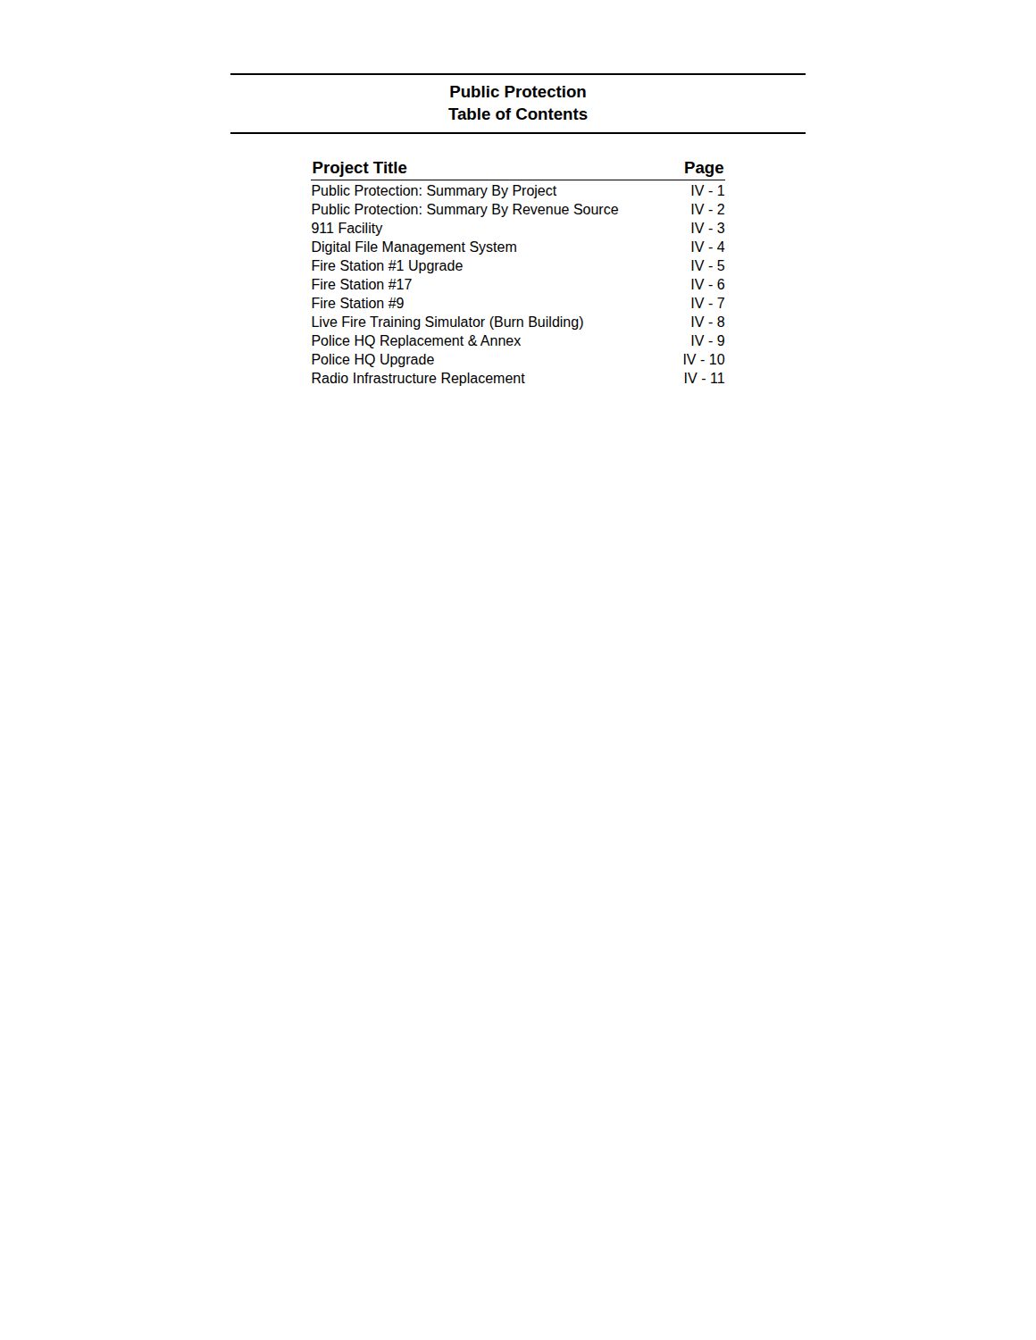Public Protection
Table of Contents
| Project Title | Page |
| --- | --- |
| Public Protection: Summary By Project | IV - 1 |
| Public Protection: Summary By Revenue Source | IV - 2 |
| 911 Facility | IV - 3 |
| Digital File Management System | IV - 4 |
| Fire Station #1 Upgrade | IV - 5 |
| Fire Station #17 | IV - 6 |
| Fire Station #9 | IV - 7 |
| Live Fire Training Simulator (Burn Building) | IV - 8 |
| Police HQ Replacement & Annex | IV - 9 |
| Police HQ Upgrade | IV - 10 |
| Radio Infrastructure Replacement | IV - 11 |